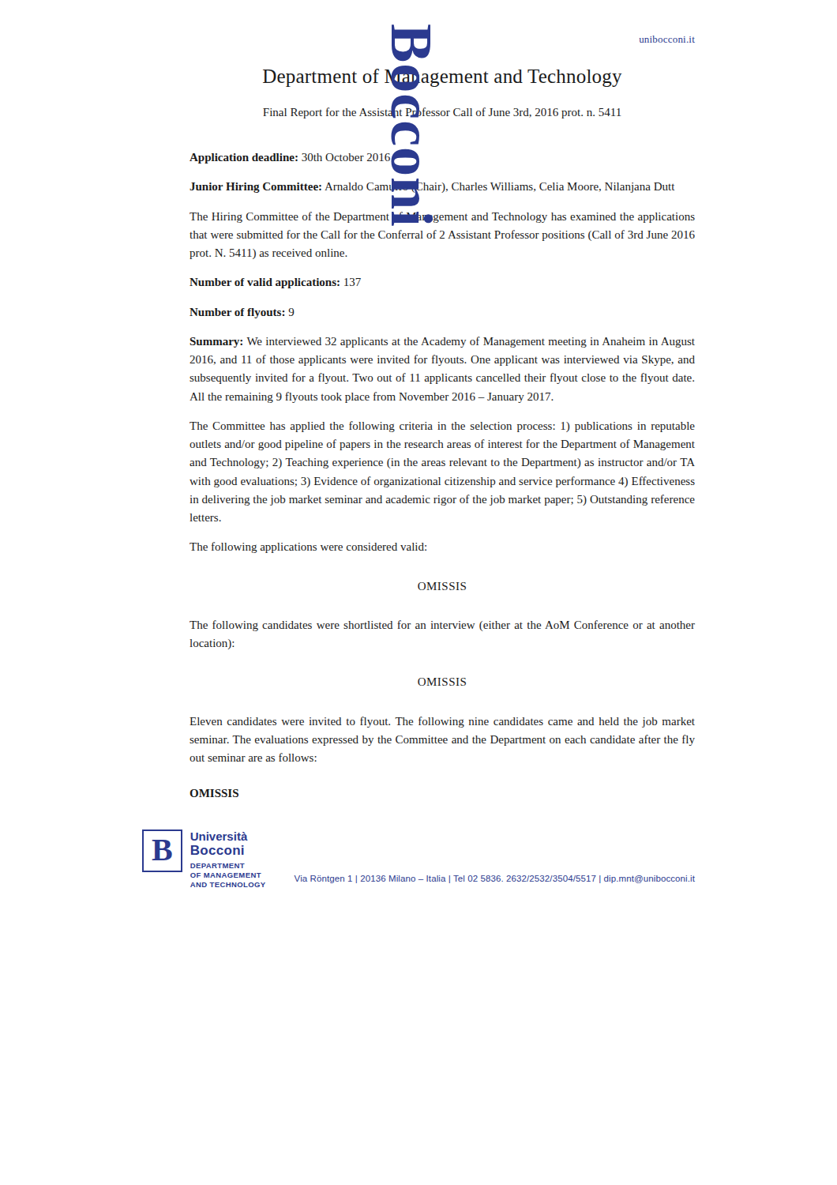unibocconi.it
Bocconi
Department of Management and Technology
Final Report for the Assistant Professor Call of June 3rd, 2016 prot. n. 5411
Application deadline: 30th October 2016
Junior Hiring Committee: Arnaldo Camuffo (Chair), Charles Williams, Celia Moore, Nilanjana Dutt
The Hiring Committee of the Department of Management and Technology has examined the applications that were submitted for the Call for the Conferral of 2 Assistant Professor positions (Call of 3rd June 2016 prot. N. 5411) as received online.
Number of valid applications: 137
Number of flyouts: 9
Summary: We interviewed 32 applicants at the Academy of Management meeting in Anaheim in August 2016, and 11 of those applicants were invited for flyouts. One applicant was interviewed via Skype, and subsequently invited for a flyout. Two out of 11 applicants cancelled their flyout close to the flyout date. All the remaining 9 flyouts took place from November 2016 – January 2017.
The Committee has applied the following criteria in the selection process: 1) publications in reputable outlets and/or good pipeline of papers in the research areas of interest for the Department of Management and Technology; 2) Teaching experience (in the areas relevant to the Department) as instructor and/or TA with good evaluations; 3) Evidence of organizational citizenship and service performance 4) Effectiveness in delivering the job market seminar and academic rigor of the job market paper; 5) Outstanding reference letters.
The following applications were considered valid:
OMISSIS
The following candidates were shortlisted for an interview (either at the AoM Conference or at another location):
OMISSIS
Eleven candidates were invited to flyout. The following nine candidates came and held the job market seminar. The evaluations expressed by the Committee and the Department on each candidate after the fly out seminar are as follows:
OMISSIS
B
Università
Bocconi
DEPARTMENT
OF MANAGEMENT
AND TECHNOLOGY
Via Röntgen 1 | 20136 Milano – Italia | Tel 02 5836. 2632/2532/3504/5517 | dip.mnt@unibocconi.it